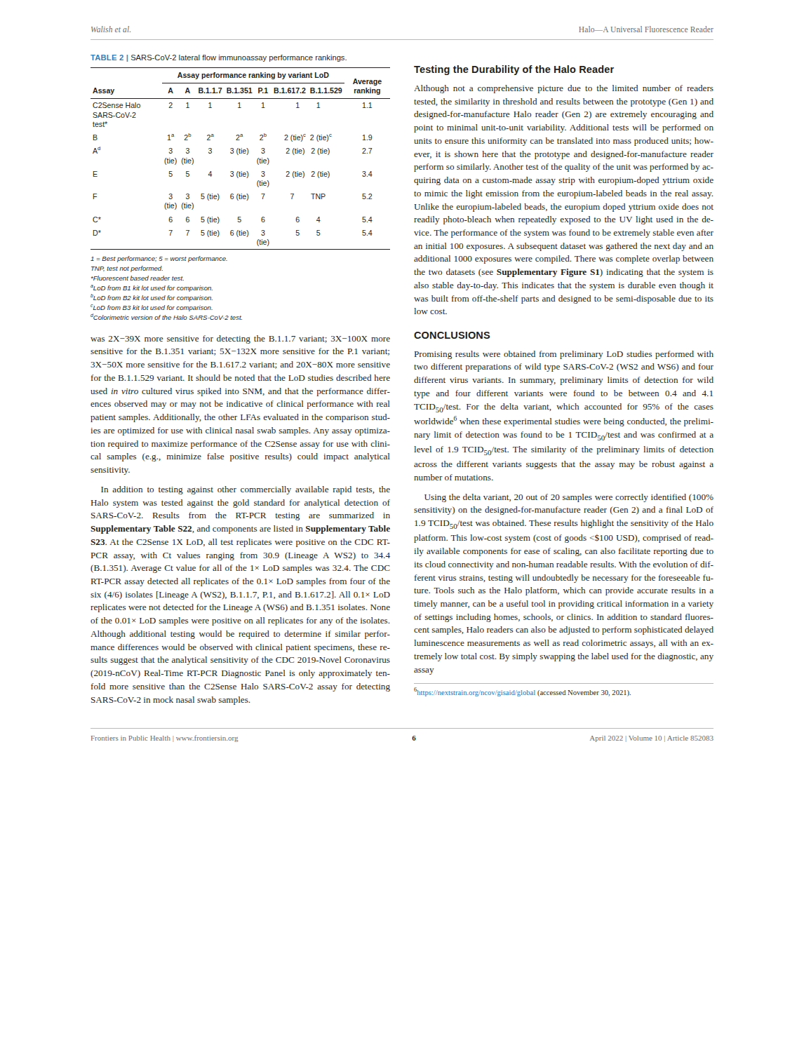Walish et al.
Halo—A Universal Fluorescence Reader
TABLE 2 | SARS-CoV-2 lateral flow immunoassay performance rankings.
| Assay | Assay performance ranking by variant LoD | Average ranking |
| --- | --- | --- |
| A | A | B.1.1.7 | B.1.351 | P.1 | B.1.617.2 B.1.1.529 |
| C2Sense Halo SARS-CoV-2 test* | 2 | 1 | 1 | 1 | 1 | 1 1 | 1.1 |
| B | 1 a | 2 b | 2 a | 2 a | 2 b | 2 (tie) c 2 (tie) c | 1.9 |
| A d | 3 (tie) | 3 (tie) | 3 | 3 (tie) | 3 (tie) | 2 (tie) 2 (tie) | 2.7 |
| E | 5 | 5 | 4 | 3 (tie) | 3 (tie) | 2 (tie) 2 (tie) | 3.4 |
| F | 3 (tie) | 3 (tie) | 5 (tie) | 6 (tie) | 7 | 7 TNP | 5.2 |
| C* | 6 | 6 | 5 (tie) | 5 | 6 | 6 4 | 5.4 |
| D* | 7 | 7 | 5 (tie) | 6 (tie) | 3 (tie) | 5 5 | 5.4 |
1 = Best performance; 5 = worst performance.
TNP, test not performed.
*Fluorescent based reader test.
aLoD from B1 kit lot used for comparison.
bLoD from B2 kit lot used for comparison.
cLoD from B3 kit lot used for comparison.
dColorimetric version of the Halo SARS-CoV-2 test.
was 2X−39X more sensitive for detecting the B.1.1.7 variant; 3X−100X more sensitive for the B.1.351 variant; 5X−132X more sensitive for the P.1 variant; 3X−50X more sensitive for the B.1.617.2 variant; and 20X−80X more sensitive for the B.1.1.529 variant. It should be noted that the LoD studies described here used in vitro cultured virus spiked into SNM, and that the performance differences observed may or may not be indicative of clinical performance with real patient samples. Additionally, the other LFAs evaluated in the comparison studies are optimized for use with clinical nasal swab samples. Any assay optimization required to maximize performance of the C2Sense assay for use with clinical samples (e.g., minimize false positive results) could impact analytical sensitivity.
In addition to testing against other commercially available rapid tests, the Halo system was tested against the gold standard for analytical detection of SARS-CoV-2. Results from the RT-PCR testing are summarized in Supplementary Table S22, and components are listed in Supplementary Table S23. At the C2Sense 1X LoD, all test replicates were positive on the CDC RT-PCR assay, with Ct values ranging from 30.9 (Lineage A WS2) to 34.4 (B.1.351). Average Ct value for all of the 1× LoD samples was 32.4. The CDC RT-PCR assay detected all replicates of the 0.1× LoD samples from four of the six (4/6) isolates [Lineage A (WS2), B.1.1.7, P.1, and B.1.617.2]. All 0.1× LoD replicates were not detected for the Lineage A (WS6) and B.1.351 isolates. None of the 0.01× LoD samples were positive on all replicates for any of the isolates. Although additional testing would be required to determine if similar performance differences would be observed with clinical patient specimens, these results suggest that the analytical sensitivity of the CDC 2019-Novel Coronavirus (2019-nCoV) Real-Time RT-PCR Diagnostic Panel is only approximately ten-fold more sensitive than the C2Sense Halo SARS-CoV-2 assay for detecting SARS-CoV-2 in mock nasal swab samples.
Testing the Durability of the Halo Reader
Although not a comprehensive picture due to the limited number of readers tested, the similarity in threshold and results between the prototype (Gen 1) and designed-for-manufacture Halo reader (Gen 2) are extremely encouraging and point to minimal unit-to-unit variability. Additional tests will be performed on units to ensure this uniformity can be translated into mass produced units; however, it is shown here that the prototype and designed-for-manufacture reader perform so similarly. Another test of the quality of the unit was performed by acquiring data on a custom-made assay strip with europium-doped yttrium oxide to mimic the light emission from the europium-labeled beads in the real assay. Unlike the europium-labeled beads, the europium doped yttrium oxide does not readily photo-bleach when repeatedly exposed to the UV light used in the device. The performance of the system was found to be extremely stable even after an initial 100 exposures. A subsequent dataset was gathered the next day and an additional 1000 exposures were compiled. There was complete overlap between the two datasets (see Supplementary Figure S1) indicating that the system is also stable day-to-day. This indicates that the system is durable even though it was built from off-the-shelf parts and designed to be semi-disposable due to its low cost.
Conclusions
Promising results were obtained from preliminary LoD studies performed with two different preparations of wild type SARS-CoV-2 (WS2 and WS6) and four different virus variants. In summary, preliminary limits of detection for wild type and four different variants were found to be between 0.4 and 4.1 TCID50/test. For the delta variant, which accounted for 95% of the cases worldwide6 when these experimental studies were being conducted, the preliminary limit of detection was found to be 1 TCID50/test and was confirmed at a level of 1.9 TCID50/test. The similarity of the preliminary limits of detection across the different variants suggests that the assay may be robust against a number of mutations.
Using the delta variant, 20 out of 20 samples were correctly identified (100% sensitivity) on the designed-for-manufacture reader (Gen 2) and a final LoD of 1.9 TCID50/test was obtained. These results highlight the sensitivity of the Halo platform. This low-cost system (cost of goods <$100 USD), comprised of readily available components for ease of scaling, can also facilitate reporting due to its cloud connectivity and non-human readable results. With the evolution of different virus strains, testing will undoubtedly be necessary for the foreseeable future. Tools such as the Halo platform, which can provide accurate results in a timely manner, can be a useful tool in providing critical information in a variety of settings including homes, schools, or clinics. In addition to standard fluorescent samples, Halo readers can also be adjusted to perform sophisticated delayed luminescence measurements as well as read colorimetric assays, all with an extremely low total cost. By simply swapping the label used for the diagnostic, any assay
6https://nextstrain.org/ncov/gisaid/global (accessed November 30, 2021).
Frontiers in Public Health | www.frontiersin.org
6
April 2022 | Volume 10 | Article 852083